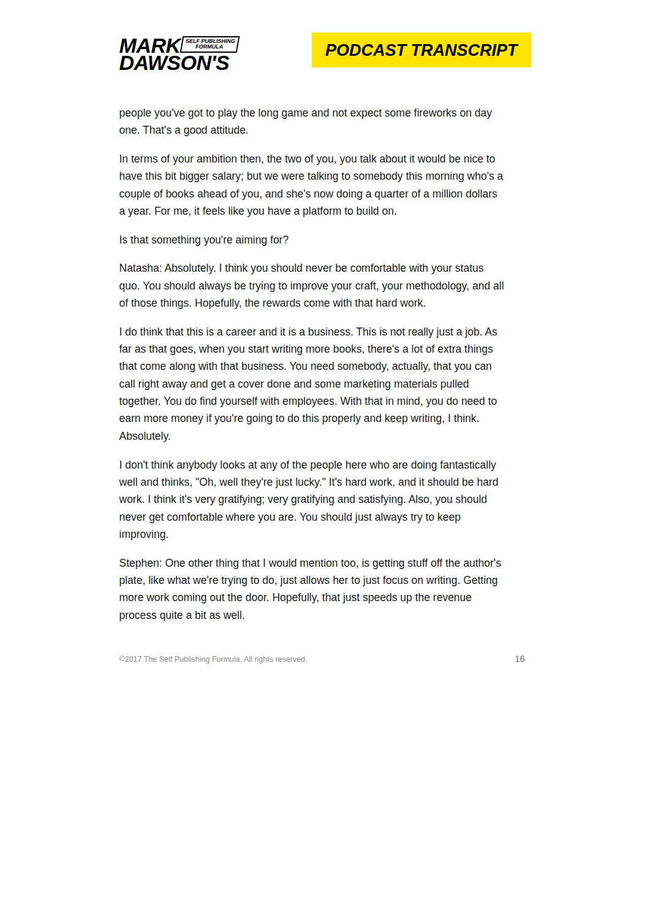MarkSelf Publishing Formula Dawson's
Podcast Transcript
people you've got to play the long game and not expect some fireworks on day one. That's a good attitude.
In terms of your ambition then, the two of you, you talk about it would be nice to have this bit bigger salary; but we were talking to somebody this morning who's a couple of books ahead of you, and she's now doing a quarter of a million dollars a year. For me, it feels like you have a platform to build on.
Is that something you're aiming for?
Natasha: Absolutely. I think you should never be comfortable with your status quo. You should always be trying to improve your craft, your methodology, and all of those things. Hopefully, the rewards come with that hard work.
I do think that this is a career and it is a business. This is not really just a job. As far as that goes, when you start writing more books, there's a lot of extra things that come along with that business. You need somebody, actually, that you can call right away and get a cover done and some marketing materials pulled together. You do find yourself with employees. With that in mind, you do need to earn more money if you're going to do this properly and keep writing, I think. Absolutely.
I don't think anybody looks at any of the people here who are doing fantastically well and thinks, "Oh, well they're just lucky." It's hard work, and it should be hard work. I think it's very gratifying; very gratifying and satisfying. Also, you should never get comfortable where you are. You should just always try to keep improving.
Stephen: One other thing that I would mention too, is getting stuff off the author's plate, like what we're trying to do, just allows her to just focus on writing. Getting more work coming out the door. Hopefully, that just speeds up the revenue process quite a bit as well.
©2017 The Self Publishing Formula. All rights reserved.
16